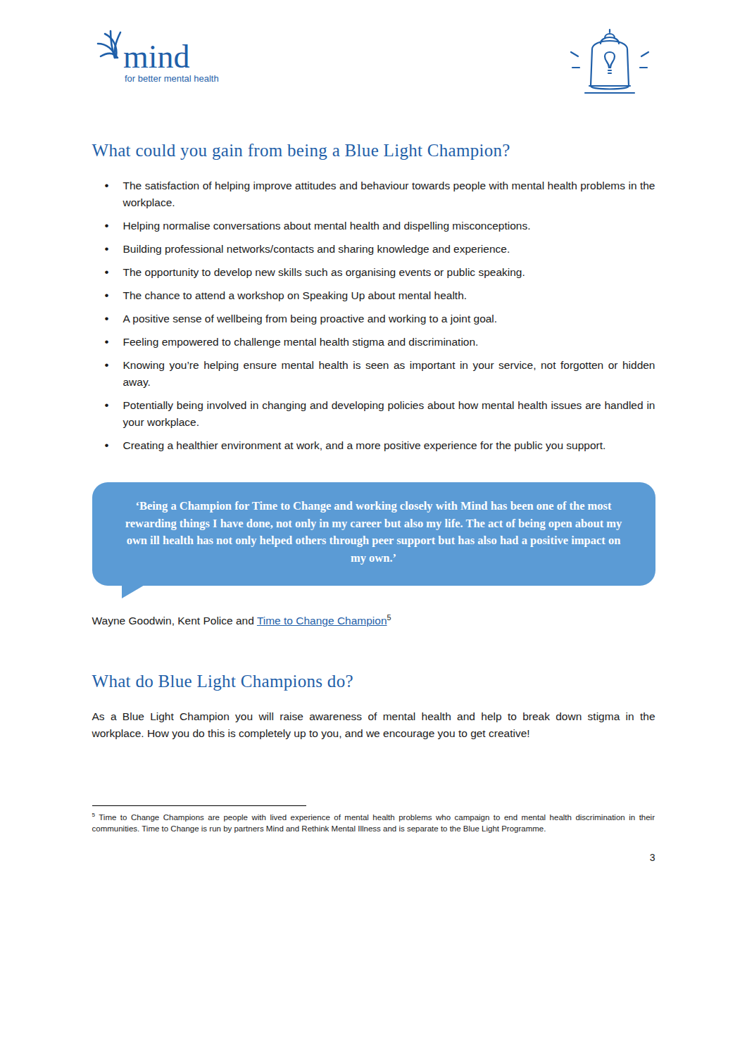mind for better mental health
What could you gain from being a Blue Light Champion?
The satisfaction of helping improve attitudes and behaviour towards people with mental health problems in the workplace.
Helping normalise conversations about mental health and dispelling misconceptions.
Building professional networks/contacts and sharing knowledge and experience.
The opportunity to develop new skills such as organising events or public speaking.
The chance to attend a workshop on Speaking Up about mental health.
A positive sense of wellbeing from being proactive and working to a joint goal.
Feeling empowered to challenge mental health stigma and discrimination.
Knowing you’re helping ensure mental health is seen as important in your service, not forgotten or hidden away.
Potentially being involved in changing and developing policies about how mental health issues are handled in your workplace.
Creating a healthier environment at work, and a more positive experience for the public you support.
‘Being a Champion for Time to Change and working closely with Mind has been one of the most rewarding things I have done, not only in my career but also my life. The act of being open about my own ill health has not only helped others through peer support but has also had a positive impact on my own.’
Wayne Goodwin, Kent Police and Time to Change Champion5
What do Blue Light Champions do?
As a Blue Light Champion you will raise awareness of mental health and help to break down stigma in the workplace. How you do this is completely up to you, and we encourage you to get creative!
5 Time to Change Champions are people with lived experience of mental health problems who campaign to end mental health discrimination in their communities. Time to Change is run by partners Mind and Rethink Mental Illness and is separate to the Blue Light Programme.
3